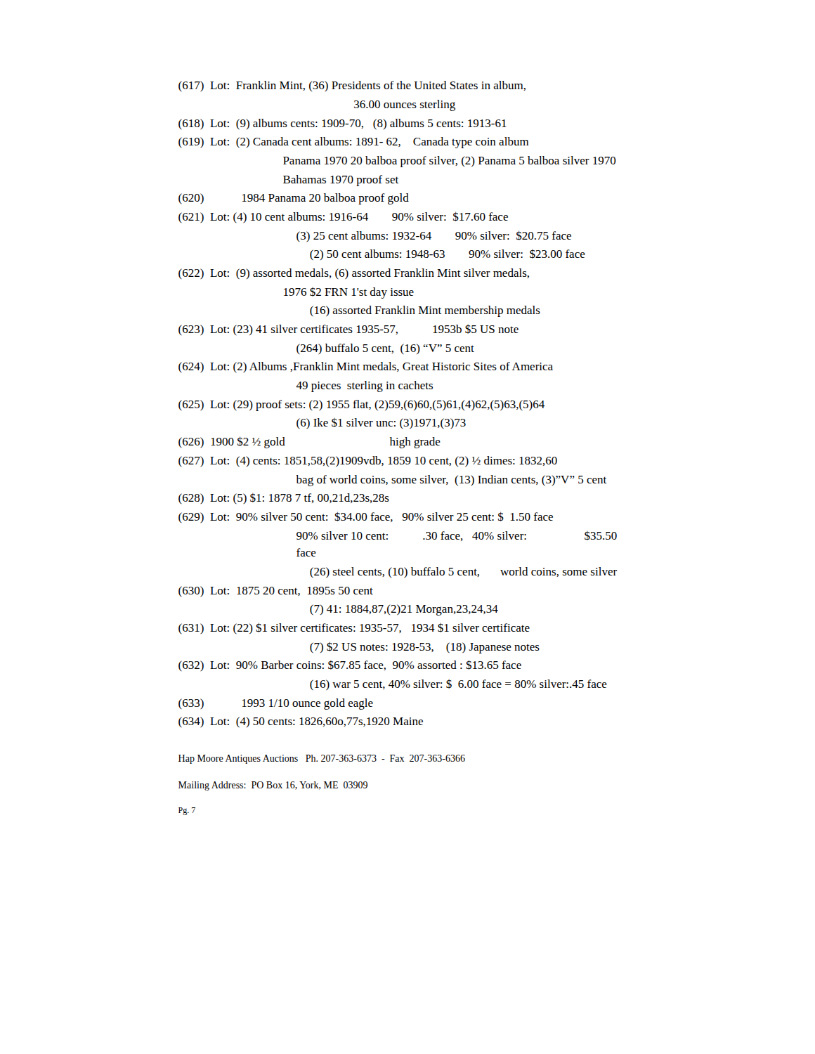(617) Lot: Franklin Mint, (36) Presidents of the United States in album,
36.00 ounces sterling
(618) Lot: (9) albums cents: 1909-70, (8) albums 5 cents: 1913-61
(619) Lot: (2) Canada cent albums: 1891- 62, Canada type coin album
Panama 1970 20 balboa proof silver, (2) Panama 5 balboa silver 1970
Bahamas 1970 proof set
(620) 1984 Panama 20 balboa proof gold
(621) Lot: (4) 10 cent albums: 1916-64 90% silver: $17.60 face
(3) 25 cent albums: 1932-64 90% silver: $20.75 face
(2) 50 cent albums: 1948-63 90% silver: $23.00 face
(622) Lot: (9) assorted medals, (6) assorted Franklin Mint silver medals,
1976 $2 FRN 1'st day issue
(16) assorted Franklin Mint membership medals
(623) Lot: (23) 41 silver certificates 1935-57, 1953b $5 US note
(264) buffalo 5 cent, (16) “V” 5 cent
(624) Lot: (2) Albums ,Franklin Mint medals, Great Historic Sites of America
49 pieces sterling in cachets
(625) Lot: (29) proof sets: (2) 1955 flat, (2)59,(6)60,(5)61,(4)62,(5)63,(5)64
(6) Ike $1 silver unc: (3)1971,(3)73
(626) 1900 $2 ½ gold high grade
(627) Lot: (4) cents: 1851,58,(2)1909vdb, 1859 10 cent, (2) ½ dimes: 1832,60
bag of world coins, some silver, (13) Indian cents, (3)”V” 5 cent
(628) Lot: (5) $1: 1878 7 tf, 00,21d,23s,28s
(629) Lot: 90% silver 50 cent: $34.00 face, 90% silver 25 cent: $ 1.50 face
90% silver 10 cent: .30 face, 40% silver: $35.50 face
(26) steel cents, (10) buffalo 5 cent, world coins, some silver
(630) Lot: 1875 20 cent, 1895s 50 cent
(7) 41: 1884,87,(2)21 Morgan,23,24,34
(631) Lot: (22) $1 silver certificates: 1935-57, 1934 $1 silver certificate
(7) $2 US notes: 1928-53, (18) Japanese notes
(632) Lot: 90% Barber coins: $67.85 face, 90% assorted : $13.65 face
(16) war 5 cent, 40% silver: $ 6.00 face = 80% silver:.45 face
(633) 1993 1/10 ounce gold eagle
(634) Lot: (4) 50 cents: 1826,60o,77s,1920 Maine
Hap Moore Antiques Auctions Ph. 207-363-6373 - Fax 207-363-6366
Mailing Address: PO Box 16, York, ME 03909
Pg. 7